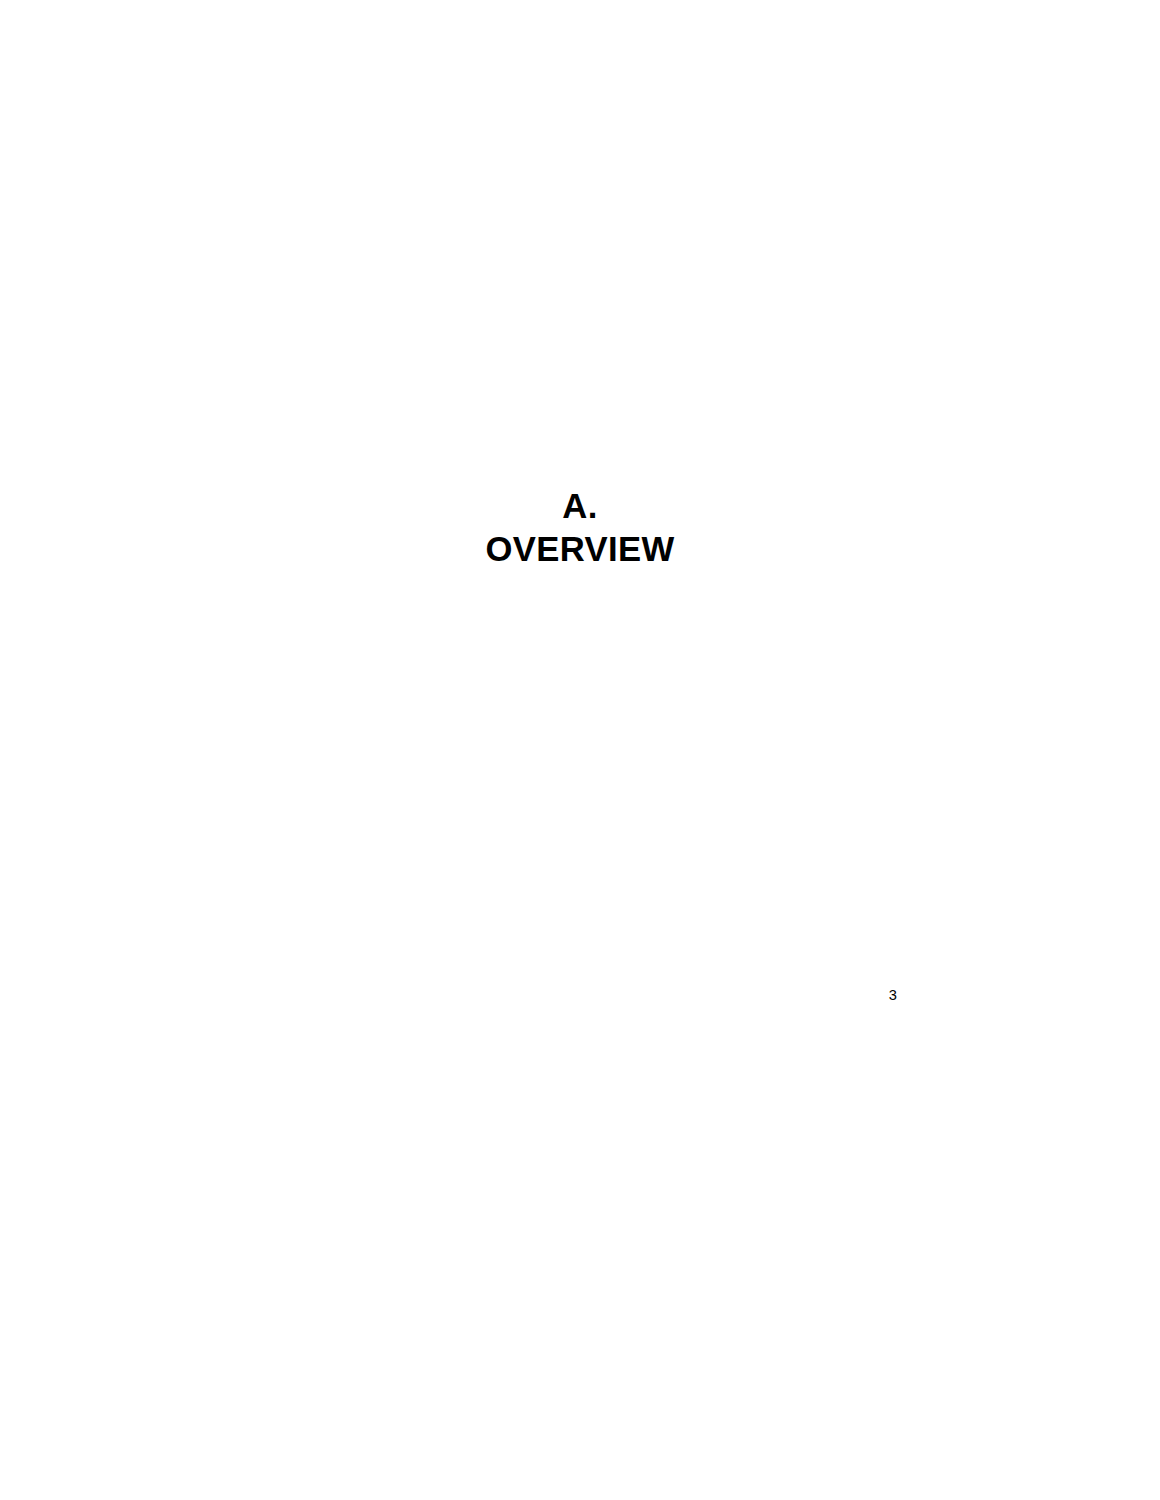A. OVERVIEW
3